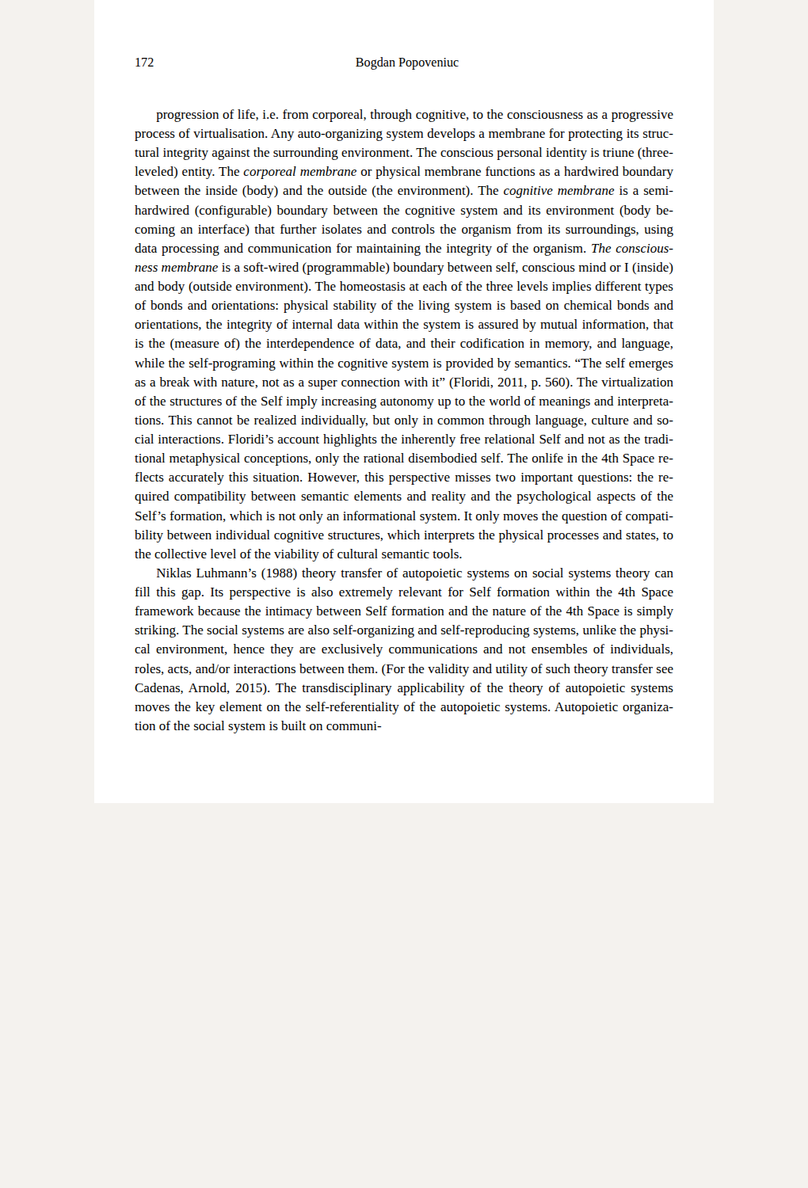172 Bogdan Popoveniuc
progression of life, i.e. from corporeal, through cognitive, to the consciousness as a progressive process of virtualisation. Any auto-organizing system develops a membrane for protecting its structural integrity against the surrounding environment. The conscious personal identity is triune (three-leveled) entity. The corporeal membrane or physical membrane functions as a hardwired boundary between the inside (body) and the outside (the environment). The cognitive membrane is a semi-hardwired (configurable) boundary between the cognitive system and its environment (body becoming an interface) that further isolates and controls the organism from its surroundings, using data processing and communication for maintaining the integrity of the organism. The consciousness membrane is a soft-wired (programmable) boundary between self, conscious mind or I (inside) and body (outside environment). The homeostasis at each of the three levels implies different types of bonds and orientations: physical stability of the living system is based on chemical bonds and orientations, the integrity of internal data within the system is assured by mutual information, that is the (measure of) the interdependence of data, and their codification in memory, and language, while the self-programing within the cognitive system is provided by semantics. “The self emerges as a break with nature, not as a super connection with it” (Floridi, 2011, p. 560). The virtualization of the structures of the Self imply increasing autonomy up to the world of meanings and interpretations. This cannot be realized individually, but only in common through language, culture and social interactions. Floridi’s account highlights the inherently free relational Self and not as the traditional metaphysical conceptions, only the rational disembodied self. The onlife in the 4th Space reflects accurately this situation. However, this perspective misses two important questions: the required compatibility between semantic elements and reality and the psychological aspects of the Self’s formation, which is not only an informational system. It only moves the question of compatibility between individual cognitive structures, which interprets the physical processes and states, to the collective level of the viability of cultural semantic tools.
Niklas Luhmann’s (1988) theory transfer of autopoietic systems on social systems theory can fill this gap. Its perspective is also extremely relevant for Self formation within the 4th Space framework because the intimacy between Self formation and the nature of the 4th Space is simply striking. The social systems are also self-organizing and self-reproducing systems, unlike the physical environment, hence they are exclusively communications and not ensembles of individuals, roles, acts, and/or interactions between them. (For the validity and utility of such theory transfer see Cadenas, Arnold, 2015). The transdisciplinary applicability of the theory of autopoietic systems moves the key element on the self-referentiality of the autopoietic systems. Autopoietic organization of the social system is built on communi-